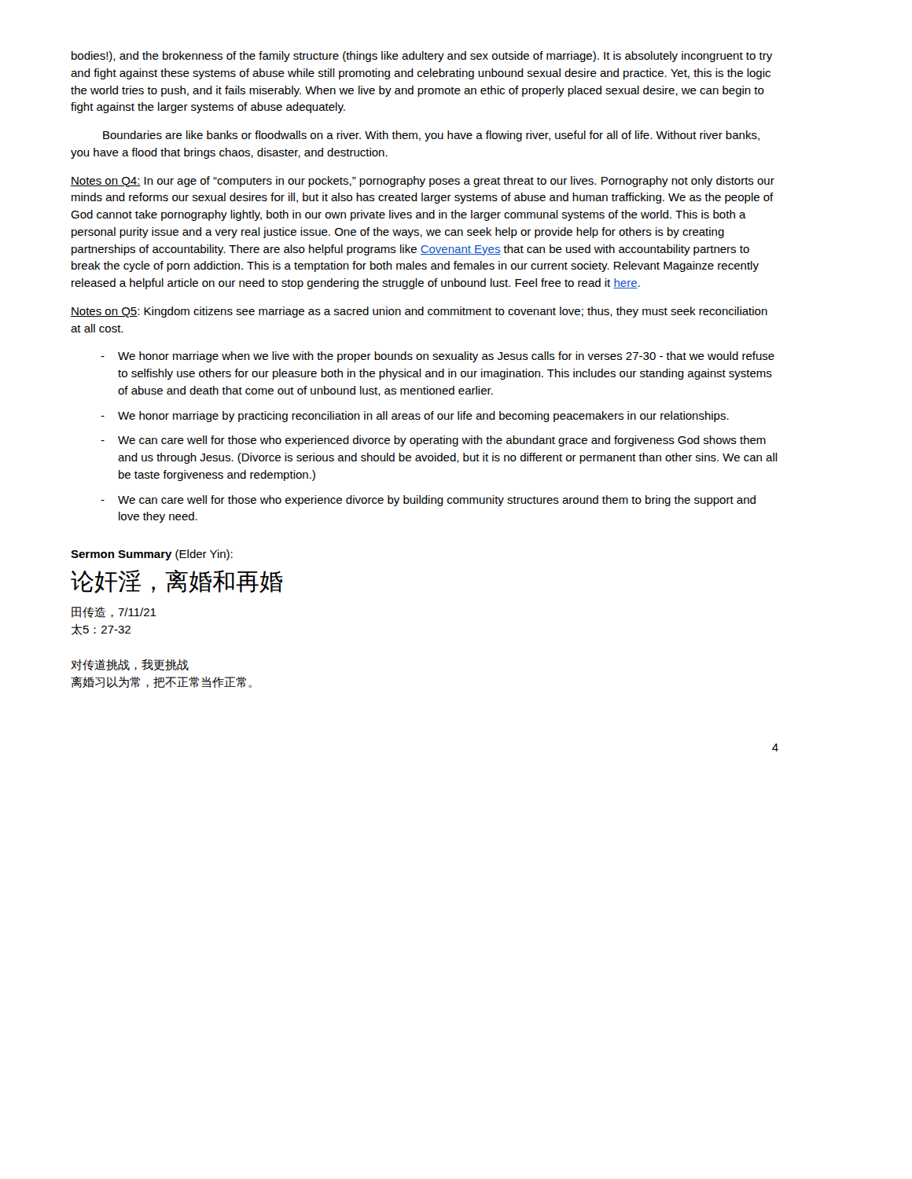bodies!), and the brokenness of the family structure (things like adultery and sex outside of marriage). It is absolutely incongruent to try and fight against these systems of abuse while still promoting and celebrating unbound sexual desire and practice. Yet, this is the logic the world tries to push, and it fails miserably. When we live by and promote an ethic of properly placed sexual desire, we can begin to fight against the larger systems of abuse adequately.
Boundaries are like banks or floodwalls on a river. With them, you have a flowing river, useful for all of life. Without river banks, you have a flood that brings chaos, disaster, and destruction.
Notes on Q4: In our age of “computers in our pockets,” pornography poses a great threat to our lives. Pornography not only distorts our minds and reforms our sexual desires for ill, but it also has created larger systems of abuse and human trafficking. We as the people of God cannot take pornography lightly, both in our own private lives and in the larger communal systems of the world. This is both a personal purity issue and a very real justice issue. One of the ways, we can seek help or provide help for others is by creating partnerships of accountability. There are also helpful programs like Covenant Eyes that can be used with accountability partners to break the cycle of porn addiction. This is a temptation for both males and females in our current society. Relevant Magainze recently released a helpful article on our need to stop gendering the struggle of unbound lust. Feel free to read it here.
Notes on Q5: Kingdom citizens see marriage as a sacred union and commitment to covenant love; thus, they must seek reconciliation at all cost.
We honor marriage when we live with the proper bounds on sexuality as Jesus calls for in verses 27-30 - that we would refuse to selfishly use others for our pleasure both in the physical and in our imagination. This includes our standing against systems of abuse and death that come out of unbound lust, as mentioned earlier.
We honor marriage by practicing reconciliation in all areas of our life and becoming peacemakers in our relationships.
We can care well for those who experienced divorce by operating with the abundant grace and forgiveness God shows them and us through Jesus. (Divorce is serious and should be avoided, but it is no different or permanent than other sins. We can all be taste forgiveness and redemption.)
We can care well for those who experience divorce by building community structures around them to bring the support and love they need.
Sermon Summary (Elder Yin):
论奸淫，离婚和再婚
田传造，7/11/21
太5：27-32
对传道挑战，我更挑战
离婚习以为常，把不正常当作正常。
4